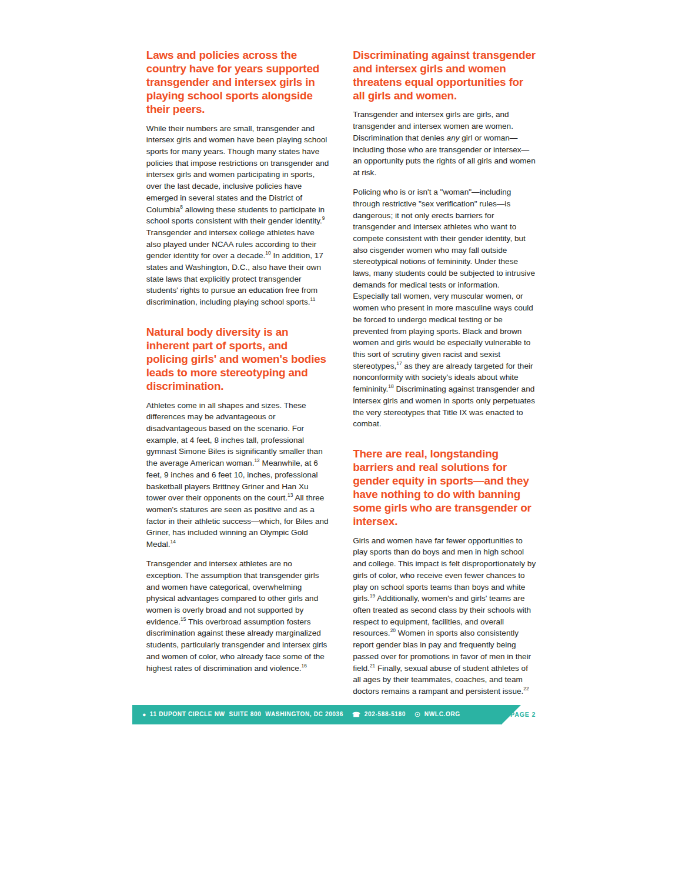Laws and policies across the country have for years supported transgender and intersex girls in playing school sports alongside their peers.
While their numbers are small, transgender and intersex girls and women have been playing school sports for many years. Though many states have policies that impose restrictions on transgender and intersex girls and women participating in sports, over the last decade, inclusive policies have emerged in several states and the District of Columbia8 allowing these students to participate in school sports consistent with their gender identity.9 Transgender and intersex college athletes have also played under NCAA rules according to their gender identity for over a decade.10 In addition, 17 states and Washington, D.C., also have their own state laws that explicitly protect transgender students' rights to pursue an education free from discrimination, including playing school sports.11
Natural body diversity is an inherent part of sports, and policing girls' and women's bodies leads to more stereotyping and discrimination.
Athletes come in all shapes and sizes. These differences may be advantageous or disadvantageous based on the scenario. For example, at 4 feet, 8 inches tall, professional gymnast Simone Biles is significantly smaller than the average American woman.12 Meanwhile, at 6 feet, 9 inches and 6 feet 10, inches, professional basketball players Brittney Griner and Han Xu tower over their opponents on the court.13 All three women's statures are seen as positive and as a factor in their athletic success—which, for Biles and Griner, has included winning an Olympic Gold Medal.14
Transgender and intersex athletes are no exception. The assumption that transgender girls and women have categorical, overwhelming physical advantages compared to other girls and women is overly broad and not supported by evidence.15 This overbroad assumption fosters discrimination against these already marginalized students, particularly transgender and intersex girls and women of color, who already face some of the highest rates of discrimination and violence.16
Discriminating against transgender and intersex girls and women threatens equal opportunities for all girls and women.
Transgender and intersex girls are girls, and transgender and intersex women are women. Discrimination that denies any girl or woman—including those who are transgender or intersex—an opportunity puts the rights of all girls and women at risk.
Policing who is or isn't a "woman"—including through restrictive "sex verification" rules—is dangerous; it not only erects barriers for transgender and intersex athletes who want to compete consistent with their gender identity, but also cisgender women who may fall outside stereotypical notions of femininity. Under these laws, many students could be subjected to intrusive demands for medical tests or information. Especially tall women, very muscular women, or women who present in more masculine ways could be forced to undergo medical testing or be prevented from playing sports. Black and brown women and girls would be especially vulnerable to this sort of scrutiny given racist and sexist stereotypes,17 as they are already targeted for their nonconformity with society's ideals about white femininity.18 Discriminating against transgender and intersex girls and women in sports only perpetuates the very stereotypes that Title IX was enacted to combat.
There are real, longstanding barriers and real solutions for gender equity in sports—and they have nothing to do with banning some girls who are transgender or intersex.
Girls and women have far fewer opportunities to play sports than do boys and men in high school and college. This impact is felt disproportionately by girls of color, who receive even fewer chances to play on school sports teams than boys and white girls.19 Additionally, women's and girls' teams are often treated as second class by their schools with respect to equipment, facilities, and overall resources.20 Women in sports also consistently report gender bias in pay and frequently being passed over for promotions in favor of men in their field.21 Finally, sexual abuse of student athletes of all ages by their teammates, coaches, and team doctors remains a rampant and persistent issue.22
●11 DUPONT CIRCLE NW SUITE 800 WASHINGTON, DC 20036 ☎202-588-5180 ☉NWLC.ORG
PAGE 2